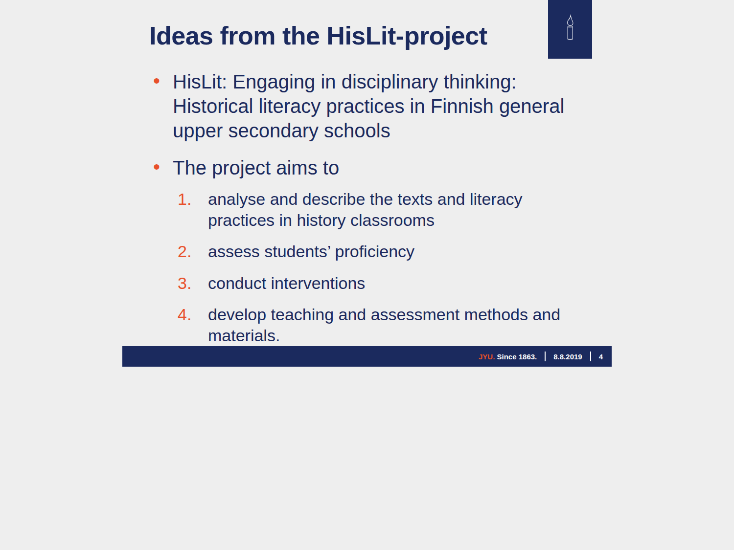🕯
Ideas from the HisLit-project
HisLit: Engaging in disciplinary thinking: Historical literacy practices in Finnish general upper secondary schools
The project aims to
analyse and describe the texts and literacy practices in history classrooms
assess students’ proficiency
conduct interventions
develop teaching and assessment methods and materials.
JYU. Since 1863. 8.8.2019 4